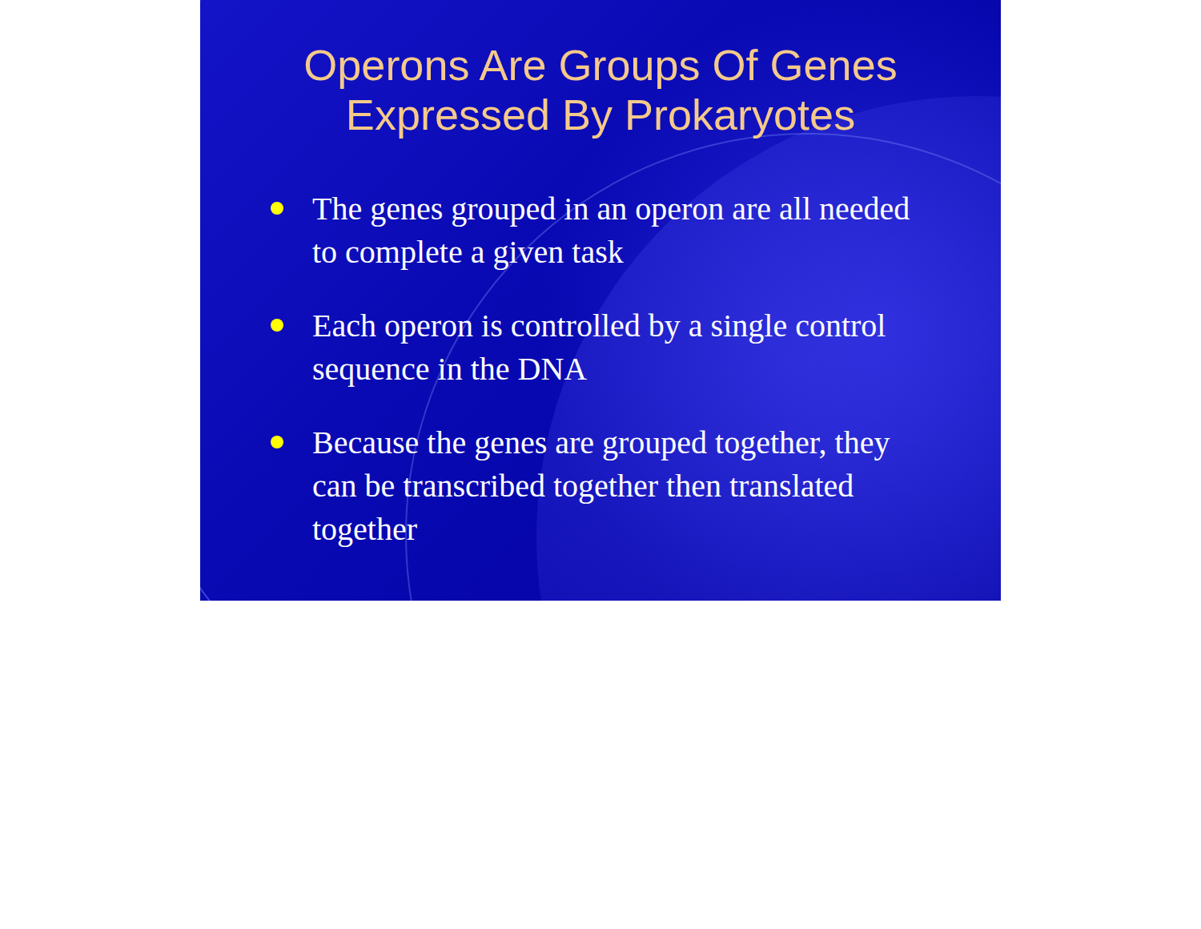Operons Are Groups Of Genes
Expressed By Prokaryotes
The genes grouped in an operon are all needed to complete a given task
Each operon is controlled by a single control sequence in the DNA
Because the genes are grouped together, they can be transcribed together then translated together